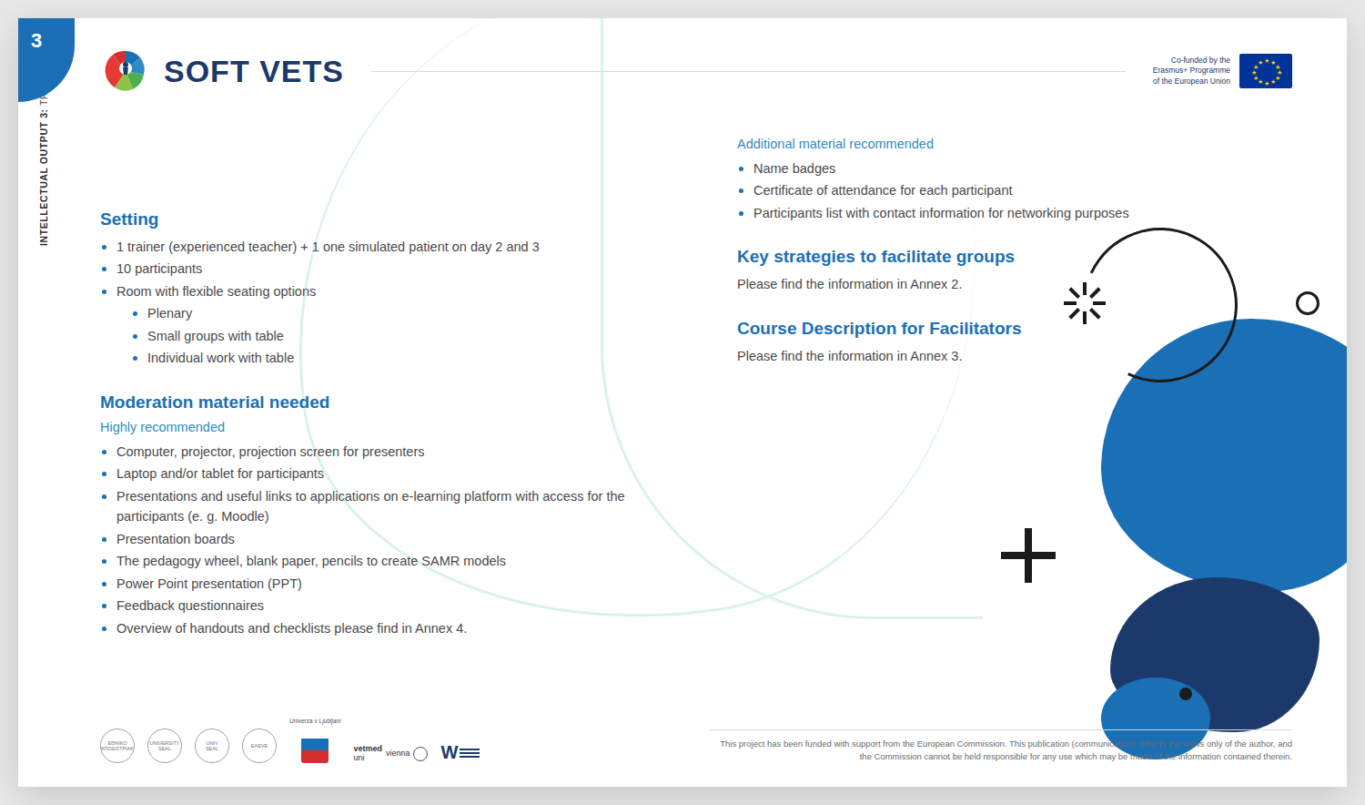3
INTELLECTUAL OUTPUT 3: TRAINING CONCEPT FOR EDUCATION OF TEACHERS
Soft Vets
Co-funded by the
Erasmus+ Programme
of the European Union
★ ★ ★ ★ ★ ★ ★ ★ ★ ★ ★ ★
Setting
1 trainer (experienced teacher) + 1 one simulated patient on day 2 and 3
10 participants
Room with flexible seating options
Plenary
Small groups with table
Individual work with table
Moderation material needed
Highly recommended
Computer, projector, projection screen for presenters
Laptop and/or tablet for participants
Presentations and useful links to applications on e-learning platform with access for the participants (e. g. Moodle)
Presentation boards
The pedagogy wheel, blank paper, pencils to create SAMR models
Power Point presentation (PPT)
Feedback questionnaires
Overview of handouts and checklists please find in Annex 4.
Additional material recommended
Name badges
Certificate of attendance for each participant
Participants list with contact information for networking purposes
Key strategies to facilitate groups
Please find the information in Annex 2.
Course Description for Facilitators
Please find the information in Annex 3.
ΕΘΝΙΚΟ
ΚΑΠΟΔΙΣΤΡΙΑΚΟ
UNIVERSITY
SEAL
UNIV
SEAL
EAEVE
Univerza v Ljubljani
vetmeduni
vienna
W
This project has been funded with support from the European Commission. This publication (communication) reflects the views only of the author, and the Commission cannot be held responsible for any use which may be made of the information contained therein.